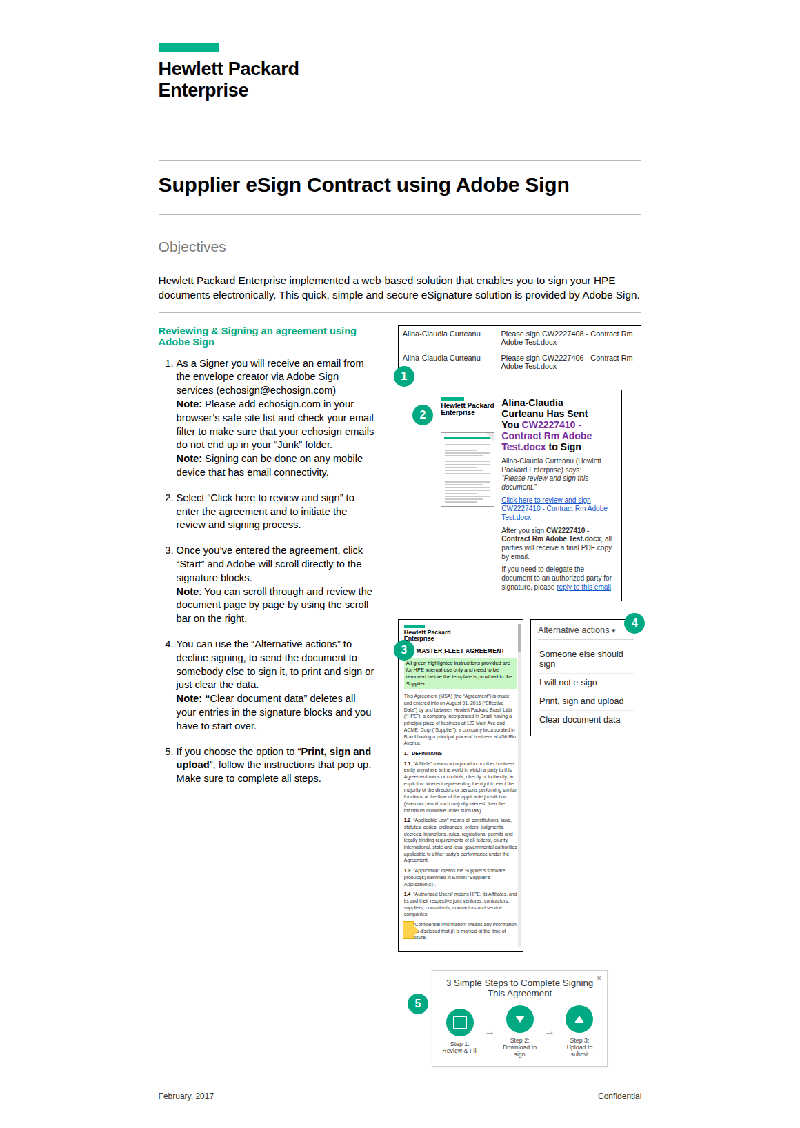Hewlett Packard Enterprise
Supplier eSign Contract using Adobe Sign
Objectives
Hewlett Packard Enterprise implemented a web-based solution that enables you to sign your HPE documents electronically. This quick, simple and secure eSignature solution is provided by Adobe Sign.
Reviewing & Signing an agreement using Adobe Sign
As a Signer you will receive an email from the envelope creator via Adobe Sign services (echosign@echosign.com)
Note: Please add echosign.com in your browser’s safe site list and check your email filter to make sure that your echosign emails do not end up in your “Junk” folder.
Note: Signing can be done on any mobile device that has email connectivity.
Select “Click here to review and sign” to enter the agreement and to initiate the review and signing process.
Once you’ve entered the agreement, click “Start” and Adobe will scroll directly to the signature blocks.
Note: You can scroll through and review the document page by page by using the scroll bar on the right.
You can use the “Alternative actions” to decline signing, to send the document to somebody else to sign it, to print and sign or just clear the data.
Note: “Clear document data” deletes all your entries in the signature blocks and you have to start over.
If you choose the option to “Print, sign and upload”, follow the instructions that pop up. Make sure to complete all steps.
Alina-Claudia Curteanu
Please sign CW2227408 - Contract Rm Adobe Test.docx
Alina-Claudia Curteanu
Please sign CW2227406 - Contract Rm Adobe Test.docx
1
Hewlett Packard
Enterprise
Alina-Claudia
Curteanu Has Sent
You CW2227410 -
Contract Rm Adobe
Test.docx to Sign
Alina-Claudia Curteanu (Hewlett Packard Enterprise) says:
“Please review and sign this document.”
Click here to review and sign CW2227410 - Contract Rm Adobe Test.docx
After you sign CW2227410 - Contract Rm Adobe Test.docx, all parties will receive a final PDF copy by email.
If you need to delegate the document to an authorized party for signature, please reply to this email.
2
Hewlett Packard
Enterprise
MASTER FLEET AGREEMENT
All green highlighted instructions provided are for HPE internal use only and need to be removed before the template is provided to the Supplier.
This Agreement (MSA) (the “Agreement”) is made and entered into on August 01, 2016 (“Effective Date”) by and between Hewlett Packard Brasil Ltda (“HPE”), a company incorporated in Brazil having a principal place of business at 123 Main Ave and ACME, Corp (“Supplier”), a company incorporated in Brazil having a principal place of business at 456 Rio Avenue.
1. DEFINITIONS
1.1 “Affiliate” means a corporation or other business entity anywhere in the world in which a party to this Agreement owns or controls, directly or indirectly, an explicit or inherent representing the right to elect the majority of the directors or persons performing similar functions at the time of the applicable jurisdiction (even not permit such majority interest, then the maximum allowable under such law).
1.2 “Applicable Law” means all constitutions, laws, statutes, codes, ordinances, orders, judgments, decrees, injunctions, rules, regulations, permits and legally binding requirements of all federal, county, international, state and local governmental authorities applicable to either party’s performance under the Agreement.
1.3 “Application” means the Supplier’s software product(s) identified in Exhibit “Supplier’s Application(s)”.
1.4 “Authorized Users” means HPE, its Affiliates, and its and their respective joint ventures, contractors, suppliers, consultants, contractors and service companies.
1.5 “Confidential Information” means any information or data disclosed that (i) is marked at the time of disclosure.
Alternative actions ▾
Someone else should sign
I will not e-sign
Print, sign and upload
Clear document data
4
3
×
3 Simple Steps to Complete Signing This Agreement
Step 1: Review & Fill
→
Step 2: Download to sign
→
Step 3: Upload to submit
5
February, 2017
Confidential